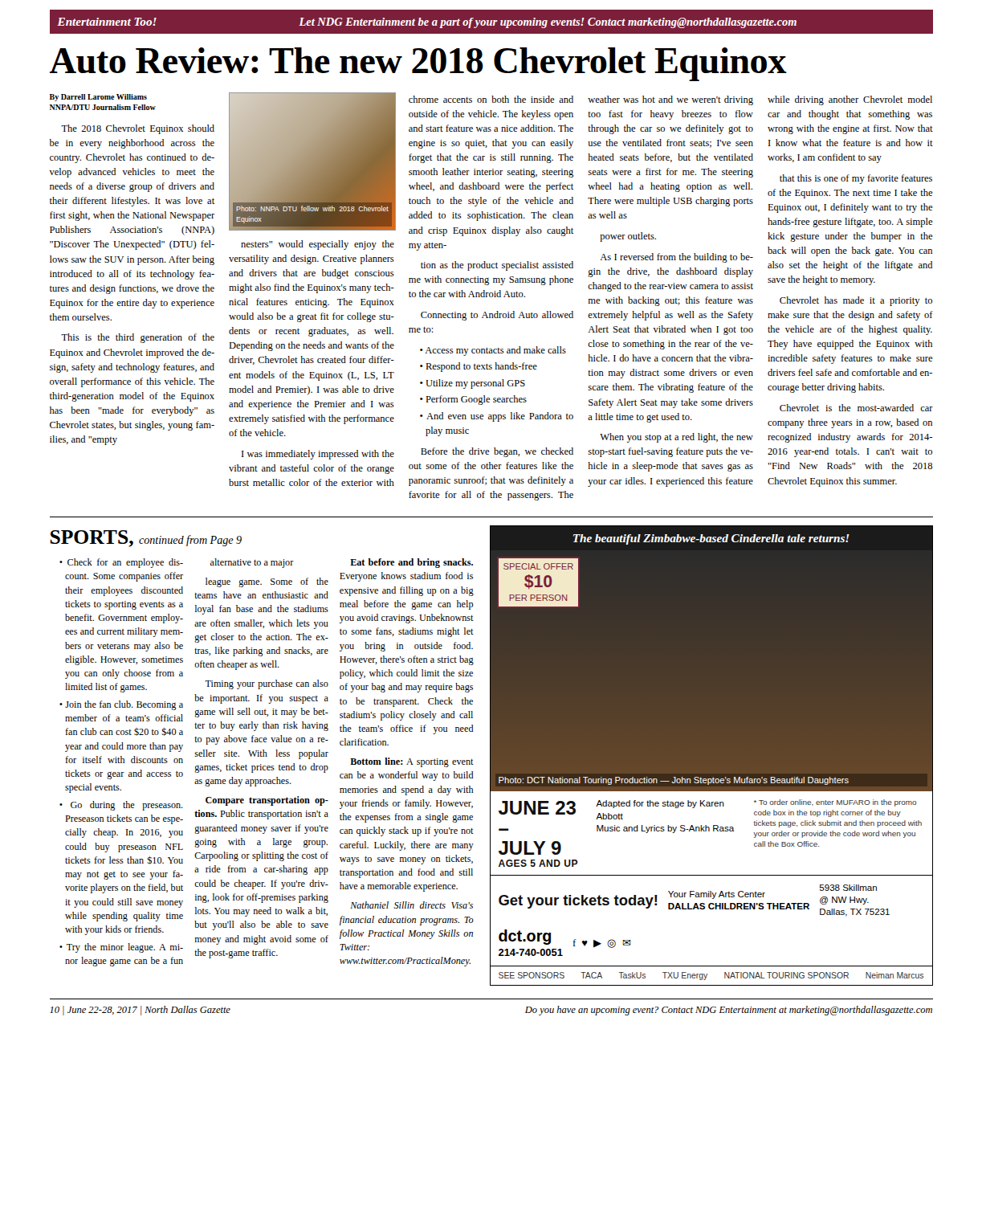Entertainment Too!
Let NDG Entertainment be a part of your upcoming events! Contact marketing@northdallasgazette.com
Auto Review: The new 2018 Chevrolet Equinox
By Darrell Larome Williams
NNPA/DTU Journalism Fellow
The 2018 Chevrolet Equinox should be in every neighborhood across the country. Chevrolet has continued to develop advanced vehicles to meet the needs of a diverse group of drivers and their different lifestyles. It was love at first sight, when the National Newspaper Publishers Association's (NNPA) "Discover The Unexpected" (DTU) fellows saw the SUV in person. After being introduced to all of its technology features and design functions, we drove the Equinox for the entire day to experience them ourselves.
This is the third generation of the Equinox and Chevrolet improved the design, safety and technology features, and overall performance of this vehicle. The third-generation model of the Equinox has been "made for everybody" as Chevrolet states, but singles, young families, and "empty
nesters" would especially enjoy the versatility and design. Creative planners and drivers that are budget conscious might also find the Equinox's many technical features enticing. The Equinox would also be a great fit for college students or recent graduates, as well. Depending on the needs and wants of the driver, Chevrolet has created four different models of the Equinox (L, LS, LT model and Premier). I was able to drive and experience the Premier and I was extremely satisfied with the performance of the vehicle.
I was immediately impressed with the vibrant and tasteful color of the orange burst metallic color of the exterior with chrome accents on both the inside and outside of the vehicle. The keyless open and start feature was a nice addition. The engine is so quiet, that you can easily forget that the car is still running. The smooth leather interior seating, steering wheel, and dashboard were the perfect touch to the style of the vehicle and added to its sophistication. The clean and crisp Equinox display also caught my atten-
tion as the product specialist assisted me with connecting my Samsung phone to the car with Android Auto.
Connecting to Android Auto allowed me to:
Access my contacts and make calls
Respond to texts hands-free
Utilize my personal GPS
Perform Google searches
And even use apps like Pandora to play music
Before the drive began, we checked out some of the other features like the panoramic sunroof; that was definitely a favorite for all of the passengers. The weather was hot and we weren't driving too fast for heavy breezes to flow through the car so we definitely got to use the ventilated front seats; I've seen heated seats before, but the ventilated seats were a first for me. The steering wheel had a heating option as well. There were multiple USB charging ports as well as
power outlets.
As I reversed from the building to begin the drive, the dashboard display changed to the rear-view camera to assist me with backing out; this feature was extremely helpful as well as the Safety Alert Seat that vibrated when I got too close to something in the rear of the vehicle. I do have a concern that the vibration may distract some drivers or even scare them. The vibrating feature of the Safety Alert Seat may take some drivers a little time to get used to.
When you stop at a red light, the new stop-start fuel-saving feature puts the vehicle in a sleep-mode that saves gas as your car idles. I experienced this feature while driving another Chevrolet model car and thought that something was wrong with the engine at first. Now that I know what the feature is and how it works, I am confident to say
that this is one of my favorite features of the Equinox. The next time I take the Equinox out, I definitely want to try the hands-free gesture liftgate, too. A simple kick gesture under the bumper in the back will open the back gate. You can also set the height of the liftgate and save the height to memory.
Chevrolet has made it a priority to make sure that the design and safety of the vehicle are of the highest quality. They have equipped the Equinox with incredible safety features to make sure drivers feel safe and comfortable and encourage better driving habits.
Chevrolet is the most-awarded car company three years in a row, based on recognized industry awards for 2014-2016 year-end totals. I can't wait to "Find New Roads" with the 2018 Chevrolet Equinox this summer.
SPORTS, continued from Page 9
Check for an employee discount. Some companies offer their employees discounted tickets to sporting events as a benefit. Government employees and current military members or veterans may also be eligible. However, sometimes you can only choose from a limited list of games.
Join the fan club. Becoming a member of a team's official fan club can cost $20 to $40 a year and could more than pay for itself with discounts on tickets or gear and access to special events.
Go during the preseason. Preseason tickets can be especially cheap. In 2016, you could buy preseason NFL tickets for less than $10. You may not get to see your favorite players on the field, but it you could still save money while spending quality time with your kids or friends.
Try the minor league. A minor league game can be a fun alternative to a major
league game. Some of the teams have an enthusiastic and loyal fan base and the stadiums are often smaller, which lets you get closer to the action. The extras, like parking and snacks, are often cheaper as well.
Timing your purchase can also be important. If you suspect a game will sell out, it may be better to buy early than risk having to pay above face value on a reseller site. With less popular games, ticket prices tend to drop as game day approaches.
Compare transportation options. Public transportation isn't a guaranteed money saver if you're going with a large group. Carpooling or splitting the cost of a ride from a car-sharing app could be cheaper. If you're driving, look for off-premises parking lots. You may need to walk a bit, but you'll also be able to save money and might avoid some of the post-game traffic.
Eat before and bring snacks. Everyone knows stadium food is expensive and filling up on a big meal before the game can help you avoid cravings. Unbeknownst to some fans, stadiums might let you bring in outside food. However, there's often a strict bag policy, which could limit the size of your bag and may require bags to be transparent. Check the stadium's policy closely and call the team's office if you need clarification.
Bottom line: A sporting event can be a wonderful way to build memories and spend a day with your friends or family. However, the expenses from a single game can quickly stack up if you're not careful. Luckily, there are many ways to save money on tickets, transportation and food and still have a memorable experience.
Nathaniel Sillin directs Visa's financial education programs. To follow Practical Money Skills on Twitter: www.twitter.com/PracticalMoney.
The beautiful Zimbabwe-based Cinderella tale returns!
SPECIAL OFFER
$10 PER PERSON
JUNE 23 –
JULY 9 AGES 5 AND UP
Adapted for the stage by Karen Abbott
Music and Lyrics by S-Ankh Rasa
* To order online, enter MUFARO in the promo code box in the top right corner of the buy tickets page, click submit and then proceed with your order or provide the code word when you call the Box Office.
Get your tickets today!
Your Family Arts Center
DALLAS CHILDREN'S THEATER
5938 Skillman
@ NW Hwy.
Dallas, TX 75231
dct.org
214-740-0051
f ♥ ▶ ◎ ✉
SEE SPONSORS TACA TaskUs TXU Energy NATIONAL TOURING SPONSOR Neiman Marcus
10 | June 22-28, 2017 | North Dallas Gazette
Do you have an upcoming event? Contact NDG Entertainment at marketing@northdallasgazette.com